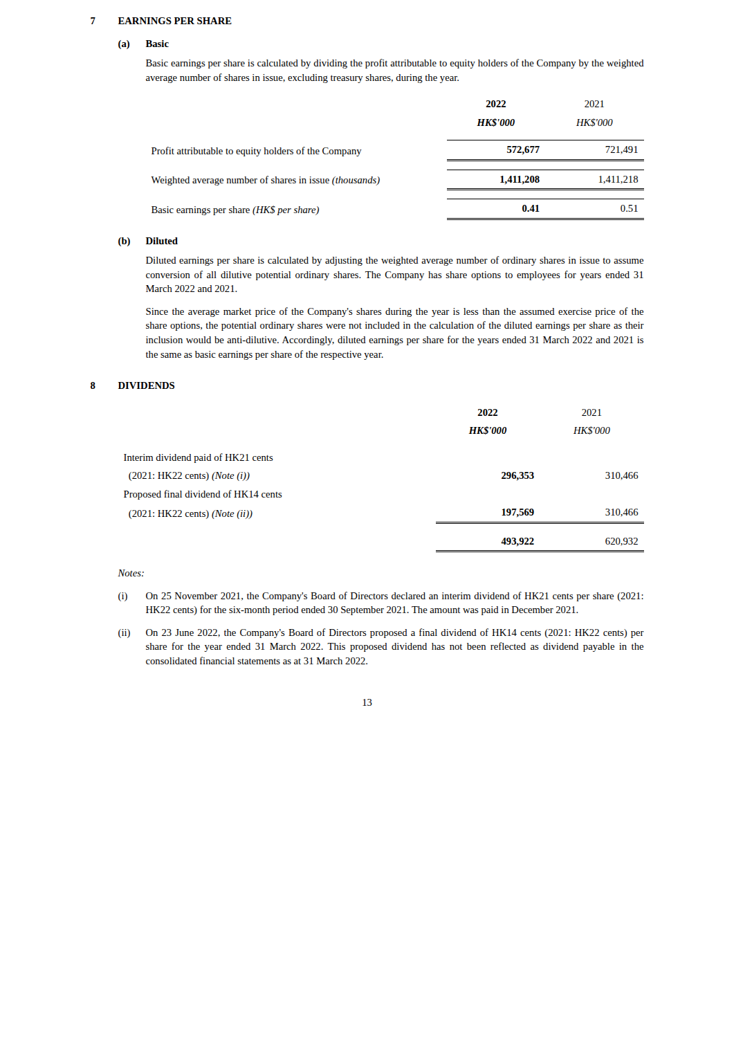7 EARNINGS PER SHARE
(a) Basic
Basic earnings per share is calculated by dividing the profit attributable to equity holders of the Company by the weighted average number of shares in issue, excluding treasury shares, during the year.
| | 2022 | 2021 |
| | HK$'000 | HK$'000 |
| Profit attributable to equity holders of the Company | 572,677 | 721,491 |
| Weighted average number of shares in issue (thousands) | 1,411,208 | 1,411,218 |
| Basic earnings per share (HK$ per share) | 0.41 | 0.51 |
(b) Diluted
Diluted earnings per share is calculated by adjusting the weighted average number of ordinary shares in issue to assume conversion of all dilutive potential ordinary shares. The Company has share options to employees for years ended 31 March 2022 and 2021.
Since the average market price of the Company's shares during the year is less than the assumed exercise price of the share options, the potential ordinary shares were not included in the calculation of the diluted earnings per share as their inclusion would be anti-dilutive. Accordingly, diluted earnings per share for the years ended 31 March 2022 and 2021 is the same as basic earnings per share of the respective year.
8 DIVIDENDS
| | 2022 | 2021 |
| | HK$'000 | HK$'000 |
| Interim dividend paid of HK21 cents | | |
| (2021: HK22 cents) (Note (i)) | 296,353 | 310,466 |
| Proposed final dividend of HK14 cents | | |
| (2021: HK22 cents) (Note (ii)) | 197,569 | 310,466 |
| | 493,922 | 620,932 |
Notes:
(i) On 25 November 2021, the Company's Board of Directors declared an interim dividend of HK21 cents per share (2021: HK22 cents) for the six-month period ended 30 September 2021. The amount was paid in December 2021.
(ii) On 23 June 2022, the Company's Board of Directors proposed a final dividend of HK14 cents (2021: HK22 cents) per share for the year ended 31 March 2022. This proposed dividend has not been reflected as dividend payable in the consolidated financial statements as at 31 March 2022.
13